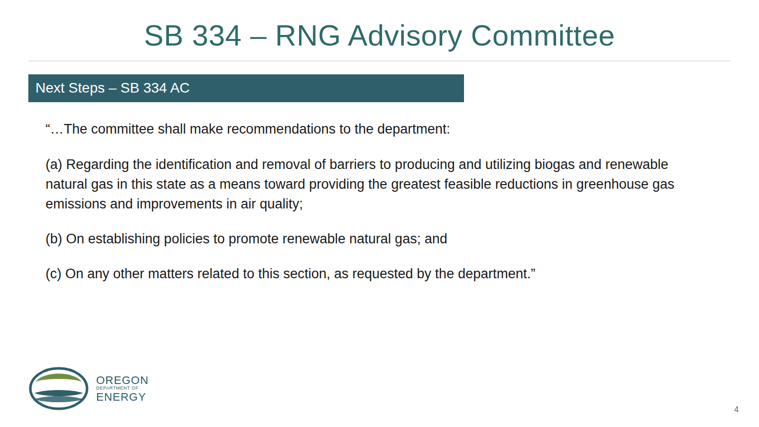SB 334 – RNG Advisory Committee
Next Steps – SB 334 AC
“…The committee shall make recommendations to the department:
(a) Regarding the identification and removal of barriers to producing and utilizing biogas and renewable natural gas in this state as a means toward providing the greatest feasible reductions in greenhouse gas emissions and improvements in air quality;
(b) On establishing policies to promote renewable natural gas; and
(c) On any other matters related to this section, as requested by the department.”
OREGON
DEPARTMENT OF
ENERGY
4